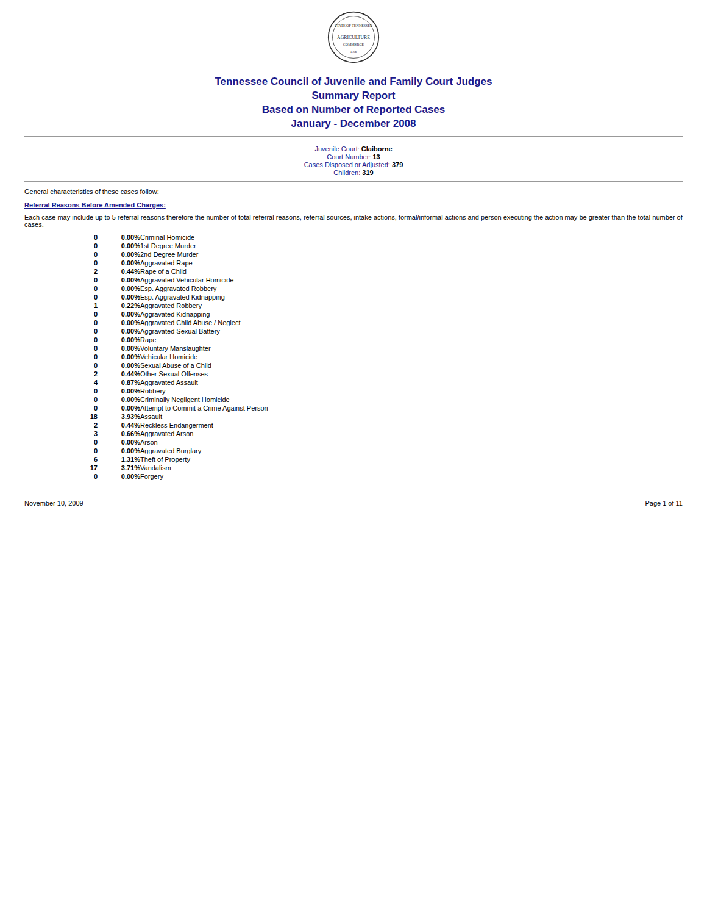Tennessee Council of Juvenile and Family Court Judges
Summary Report
Based on Number of Reported Cases
January - December 2008
Juvenile Court: Claiborne
Court Number: 13
Cases Disposed or Adjusted: 379
Children: 319
General characteristics of these cases follow:
Referral Reasons Before Amended Charges:
Each case may include up to 5 referral reasons therefore the number of total referral reasons, referral sources, intake actions, formal/informal actions and person executing the action may be greater than the total number of cases.
| 0 | 0.00% | Criminal Homicide |
| 0 | 0.00% | 1st Degree Murder |
| 0 | 0.00% | 2nd Degree Murder |
| 0 | 0.00% | Aggravated Rape |
| 2 | 0.44% | Rape of a Child |
| 0 | 0.00% | Aggravated Vehicular Homicide |
| 0 | 0.00% | Esp. Aggravated Robbery |
| 0 | 0.00% | Esp. Aggravated Kidnapping |
| 1 | 0.22% | Aggravated Robbery |
| 0 | 0.00% | Aggravated Kidnapping |
| 0 | 0.00% | Aggravated Child Abuse / Neglect |
| 0 | 0.00% | Aggravated Sexual Battery |
| 0 | 0.00% | Rape |
| 0 | 0.00% | Voluntary Manslaughter |
| 0 | 0.00% | Vehicular Homicide |
| 0 | 0.00% | Sexual Abuse of a Child |
| 2 | 0.44% | Other Sexual Offenses |
| 4 | 0.87% | Aggravated Assault |
| 0 | 0.00% | Robbery |
| 0 | 0.00% | Criminally Negligent Homicide |
| 0 | 0.00% | Attempt to Commit a Crime Against Person |
| 18 | 3.93% | Assault |
| 2 | 0.44% | Reckless Endangerment |
| 3 | 0.66% | Aggravated Arson |
| 0 | 0.00% | Arson |
| 0 | 0.00% | Aggravated Burglary |
| 6 | 1.31% | Theft of Property |
| 17 | 3.71% | Vandalism |
| 0 | 0.00% | Forgery |
November 10, 2009 Page 1 of 11